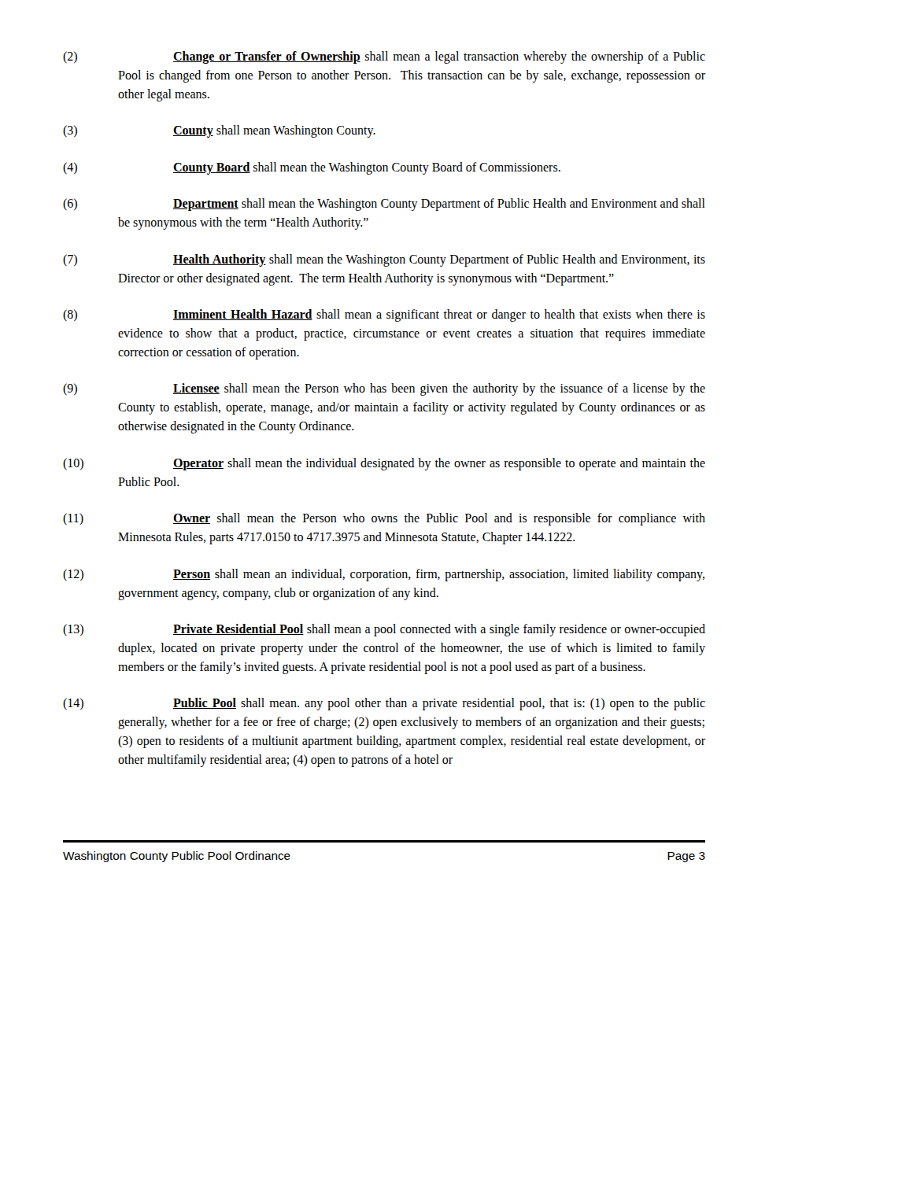(2)
Change or Transfer of Ownership shall mean a legal transaction whereby the ownership of a Public Pool is changed from one Person to another Person. This transaction can be by sale, exchange, repossession or other legal means.
(3)
County shall mean Washington County.
(4)
County Board shall mean the Washington County Board of Commissioners.
(6)
Department shall mean the Washington County Department of Public Health and Environment and shall be synonymous with the term “Health Authority.”
(7)
Health Authority shall mean the Washington County Department of Public Health and Environment, its Director or other designated agent. The term Health Authority is synonymous with “Department.”
(8)
Imminent Health Hazard shall mean a significant threat or danger to health that exists when there is evidence to show that a product, practice, circumstance or event creates a situation that requires immediate correction or cessation of operation.
(9)
Licensee shall mean the Person who has been given the authority by the issuance of a license by the County to establish, operate, manage, and/or maintain a facility or activity regulated by County ordinances or as otherwise designated in the County Ordinance.
(10)
Operator shall mean the individual designated by the owner as responsible to operate and maintain the Public Pool.
(11)
Owner shall mean the Person who owns the Public Pool and is responsible for compliance with Minnesota Rules, parts 4717.0150 to 4717.3975 and Minnesota Statute, Chapter 144.1222.
(12)
Person shall mean an individual, corporation, firm, partnership, association, limited liability company, government agency, company, club or organization of any kind.
(13)
Private Residential Pool shall mean a pool connected with a single family residence or owner-occupied duplex, located on private property under the control of the homeowner, the use of which is limited to family members or the family’s invited guests. A private residential pool is not a pool used as part of a business.
(14)
Public Pool shall mean. any pool other than a private residential pool, that is: (1) open to the public generally, whether for a fee or free of charge; (2) open exclusively to members of an organization and their guests; (3) open to residents of a multiunit apartment building, apartment complex, residential real estate development, or other multifamily residential area; (4) open to patrons of a hotel or
Washington County Public Pool Ordinance Page 3